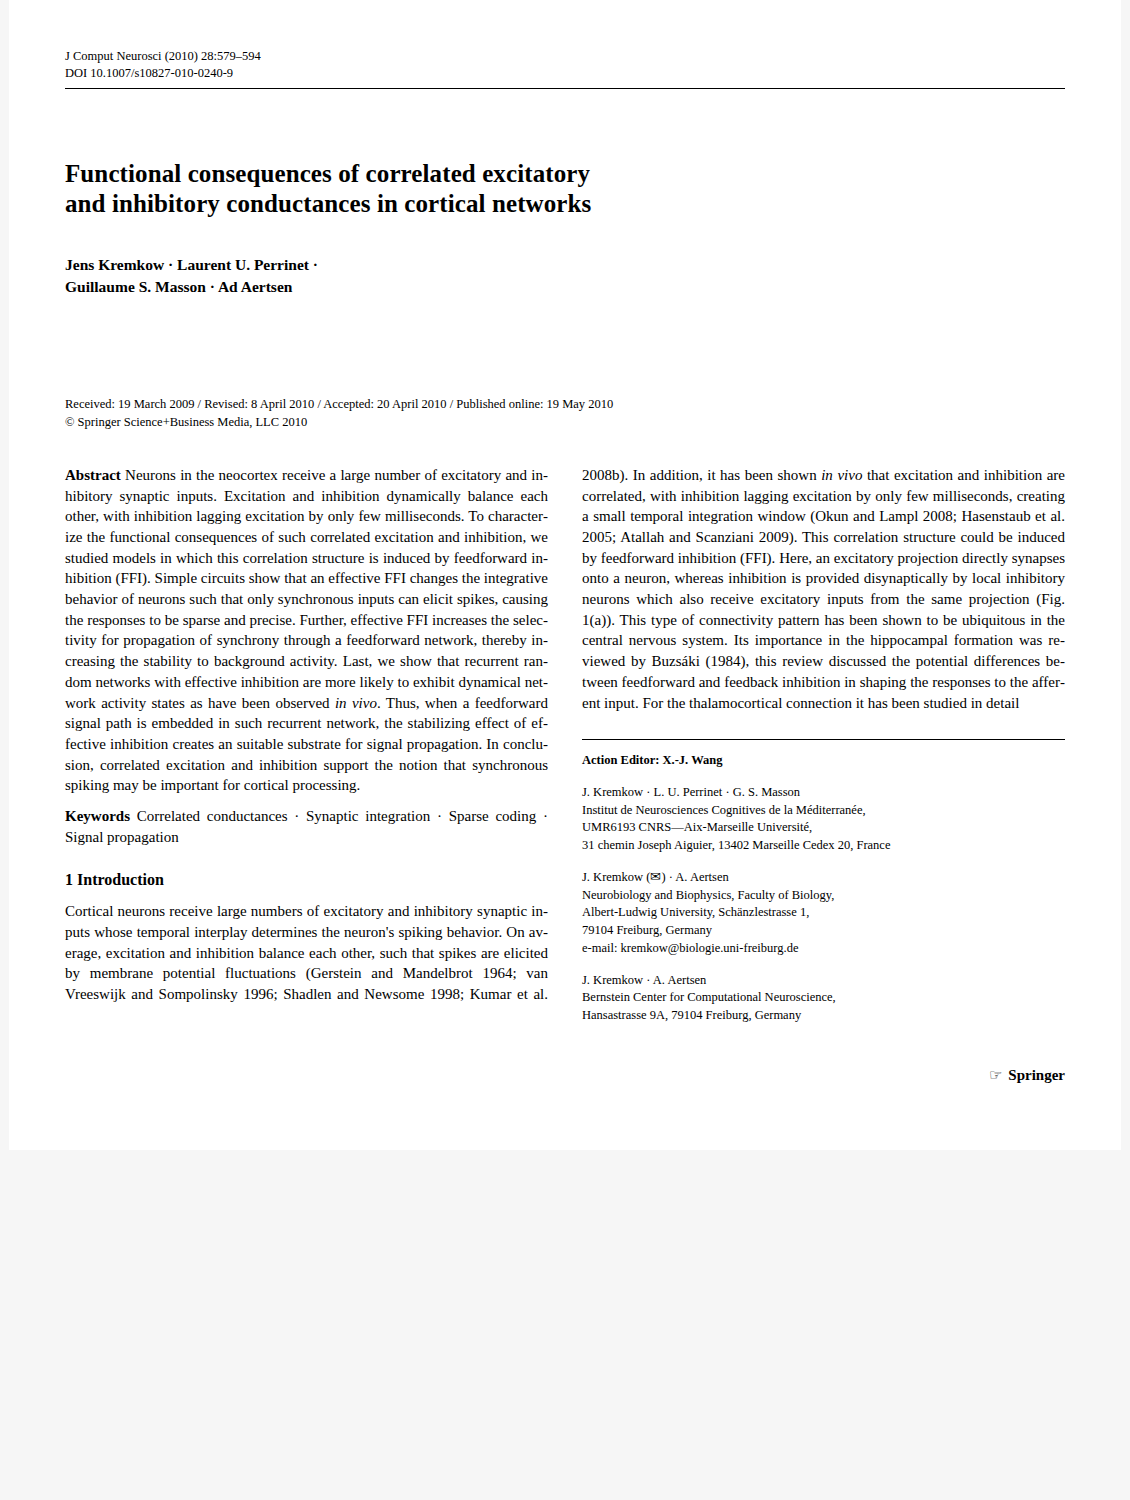J Comput Neurosci (2010) 28:579–594
DOI 10.1007/s10827-010-0240-9
Functional consequences of correlated excitatory
and inhibitory conductances in cortical networks
Jens Kremkow · Laurent U. Perrinet ·
Guillaume S. Masson · Ad Aertsen
Received: 19 March 2009 / Revised: 8 April 2010 / Accepted: 20 April 2010 / Published online: 19 May 2010
© Springer Science+Business Media, LLC 2010
Abstract Neurons in the neocortex receive a large number of excitatory and inhibitory synaptic inputs. Excitation and inhibition dynamically balance each other, with inhibition lagging excitation by only few milliseconds. To characterize the functional consequences of such correlated excitation and inhibition, we studied models in which this correlation structure is induced by feedforward inhibition (FFI). Simple circuits show that an effective FFI changes the integrative behavior of neurons such that only synchronous inputs can elicit spikes, causing the responses to be sparse and precise. Further, effective FFI increases the selectivity for propagation of synchrony through a feedforward network, thereby increasing the stability to background activity. Last, we show that recurrent random networks with effective inhibition are more likely to exhibit dynamical network activity states as have been observed in vivo. Thus, when a feedforward signal path is embedded in such recurrent network, the stabilizing effect of effective inhibition creates an suitable substrate for signal propagation. In conclusion, correlated excitation and inhibition support the notion that synchronous spiking may be important for cortical processing.
Keywords Correlated conductances · Synaptic integration · Sparse coding · Signal propagation
1 Introduction
Cortical neurons receive large numbers of excitatory and inhibitory synaptic inputs whose temporal interplay determines the neuron's spiking behavior. On average, excitation and inhibition balance each other, such that spikes are elicited by membrane potential fluctuations (Gerstein and Mandelbrot 1964; van Vreeswijk and Sompolinsky 1996; Shadlen and Newsome 1998; Kumar et al. 2008b). In addition, it has been shown in vivo that excitation and inhibition are correlated, with inhibition lagging excitation by only few milliseconds, creating a small temporal integration window (Okun and Lampl 2008; Hasenstaub et al. 2005; Atallah and Scanziani 2009). This correlation structure could be induced by feedforward inhibition (FFI). Here, an excitatory projection directly synapses onto a neuron, whereas inhibition is provided disynaptically by local inhibitory neurons which also receive excitatory inputs from the same projection (Fig. 1(a)). This type of connectivity pattern has been shown to be ubiquitous in the central nervous system. Its importance in the hippocampal formation was reviewed by Buzsáki (1984), this review discussed the potential differences between feedforward and feedback inhibition in shaping the responses to the afferent input. For the thalamocortical connection it has been studied in detail
Action Editor: X.-J. Wang
J. Kremkow · L. U. Perrinet · G. S. Masson
Institut de Neurosciences Cognitives de la Méditerranée,
UMR6193 CNRS—Aix-Marseille Université,
31 chemin Joseph Aiguier, 13402 Marseille Cedex 20, France
J. Kremkow (✉) · A. Aertsen
Neurobiology and Biophysics, Faculty of Biology,
Albert-Ludwig University, Schänzlestrasse 1,
79104 Freiburg, Germany
e-mail: kremkow@biologie.uni-freiburg.de
J. Kremkow · A. Aertsen
Bernstein Center for Computational Neuroscience,
Hansastrasse 9A, 79104 Freiburg, Germany
☞Springer